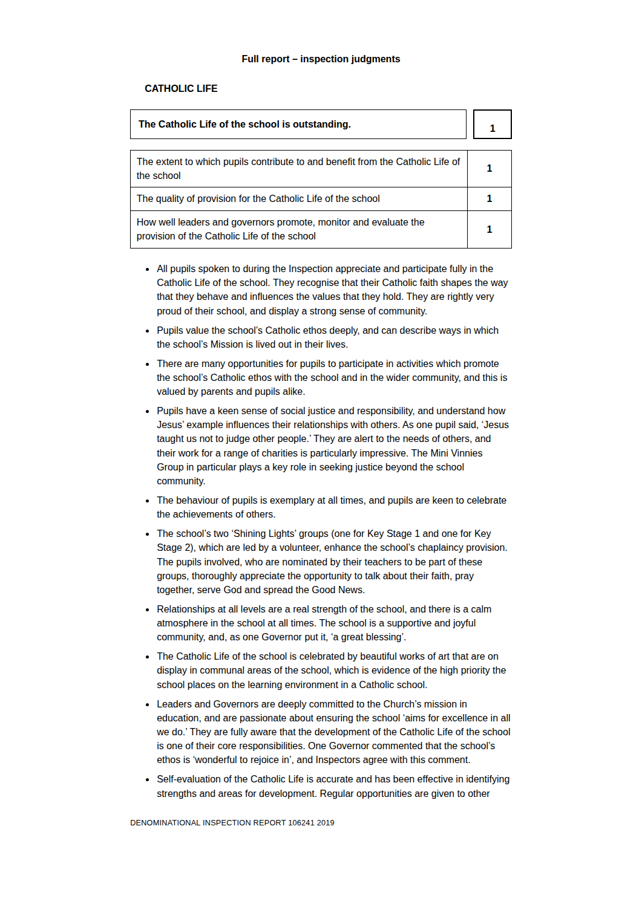Full report – inspection judgments
CATHOLIC LIFE
The Catholic Life of the school is outstanding.
1
| The extent to which pupils contribute to and benefit from the Catholic Life of the school | 1 |
| The quality of provision for the Catholic Life of the school | 1 |
| How well leaders and governors promote, monitor and evaluate the provision of the Catholic Life of the school | 1 |
All pupils spoken to during the Inspection appreciate and participate fully in the Catholic Life of the school. They recognise that their Catholic faith shapes the way that they behave and influences the values that they hold. They are rightly very proud of their school, and display a strong sense of community.
Pupils value the school’s Catholic ethos deeply, and can describe ways in which the school’s Mission is lived out in their lives.
There are many opportunities for pupils to participate in activities which promote the school’s Catholic ethos with the school and in the wider community, and this is valued by parents and pupils alike.
Pupils have a keen sense of social justice and responsibility, and understand how Jesus’ example influences their relationships with others. As one pupil said, ‘Jesus taught us not to judge other people.’ They are alert to the needs of others, and their work for a range of charities is particularly impressive. The Mini Vinnies Group in particular plays a key role in seeking justice beyond the school community.
The behaviour of pupils is exemplary at all times, and pupils are keen to celebrate the achievements of others.
The school’s two ‘Shining Lights’ groups (one for Key Stage 1 and one for Key Stage 2), which are led by a volunteer, enhance the school’s chaplaincy provision. The pupils involved, who are nominated by their teachers to be part of these groups, thoroughly appreciate the opportunity to talk about their faith, pray together, serve God and spread the Good News.
Relationships at all levels are a real strength of the school, and there is a calm atmosphere in the school at all times. The school is a supportive and joyful community, and, as one Governor put it, ‘a great blessing’.
The Catholic Life of the school is celebrated by beautiful works of art that are on display in communal areas of the school, which is evidence of the high priority the school places on the learning environment in a Catholic school.
Leaders and Governors are deeply committed to the Church’s mission in education, and are passionate about ensuring the school ‘aims for excellence in all we do.’ They are fully aware that the development of the Catholic Life of the school is one of their core responsibilities. One Governor commented that the school’s ethos is ‘wonderful to rejoice in’, and Inspectors agree with this comment.
Self-evaluation of the Catholic Life is accurate and has been effective in identifying strengths and areas for development. Regular opportunities are given to other
DENOMINATIONAL INSPECTION REPORT 106241 2019